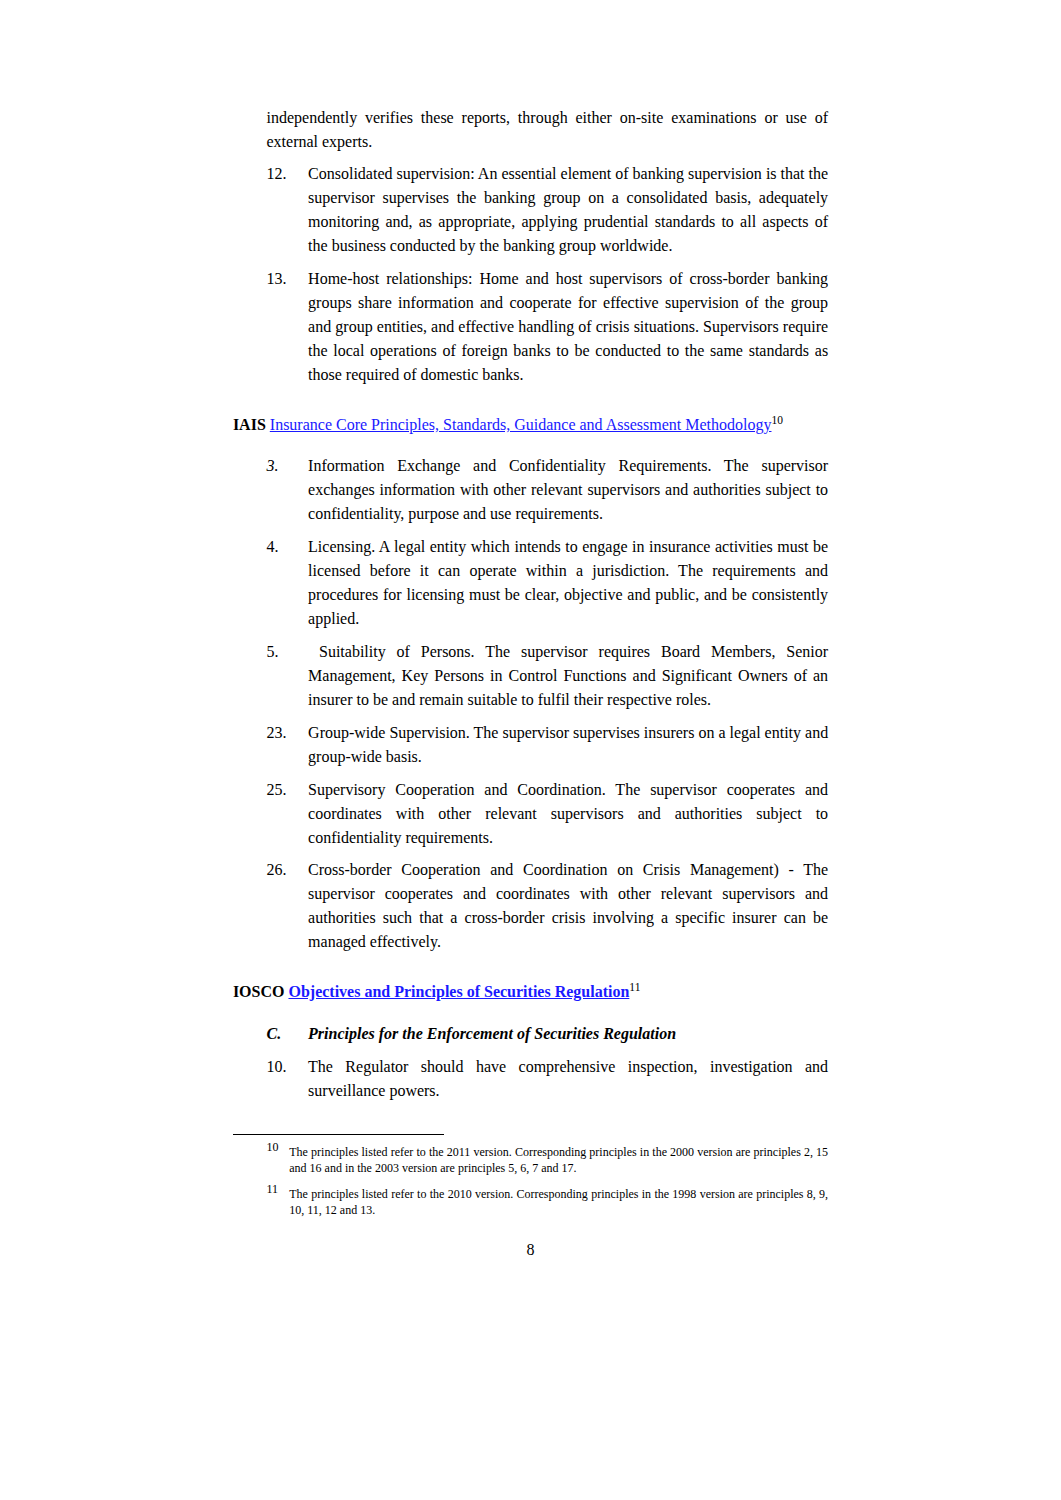independently verifies these reports, through either on-site examinations or use of external experts.
12.
Consolidated supervision: An essential element of banking supervision is that the supervisor supervises the banking group on a consolidated basis, adequately monitoring and, as appropriate, applying prudential standards to all aspects of the business conducted by the banking group worldwide.
13.
Home-host relationships: Home and host supervisors of cross-border banking groups share information and cooperate for effective supervision of the group and group entities, and effective handling of crisis situations. Supervisors require the local operations of foreign banks to be conducted to the same standards as those required of domestic banks.
IAIS Insurance Core Principles, Standards, Guidance and Assessment Methodology10
3.
Information Exchange and Confidentiality Requirements. The supervisor exchanges information with other relevant supervisors and authorities subject to confidentiality, purpose and use requirements.
4.
Licensing. A legal entity which intends to engage in insurance activities must be licensed before it can operate within a jurisdiction. The requirements and procedures for licensing must be clear, objective and public, and be consistently applied.
5.
Suitability of Persons. The supervisor requires Board Members, Senior Management, Key Persons in Control Functions and Significant Owners of an insurer to be and remain suitable to fulfil their respective roles.
23.
Group-wide Supervision. The supervisor supervises insurers on a legal entity and group-wide basis.
25.
Supervisory Cooperation and Coordination. The supervisor cooperates and coordinates with other relevant supervisors and authorities subject to confidentiality requirements.
26.
Cross-border Cooperation and Coordination on Crisis Management) - The supervisor cooperates and coordinates with other relevant supervisors and authorities such that a cross-border crisis involving a specific insurer can be managed effectively.
IOSCO Objectives and Principles of Securities Regulation11
C.
Principles for the Enforcement of Securities Regulation
10.
The Regulator should have comprehensive inspection, investigation and surveillance powers.
10
The principles listed refer to the 2011 version. Corresponding principles in the 2000 version are principles 2, 15 and 16 and in the 2003 version are principles 5, 6, 7 and 17.
11
The principles listed refer to the 2010 version. Corresponding principles in the 1998 version are principles 8, 9, 10, 11, 12 and 13.
8